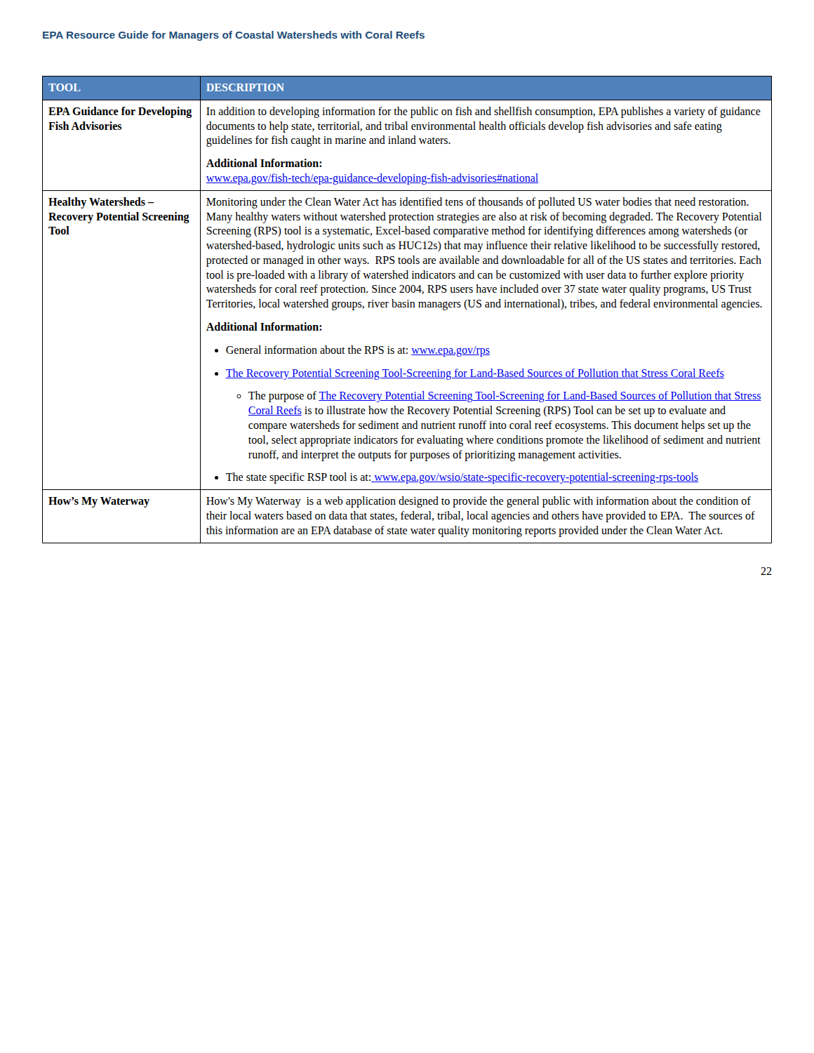EPA Resource Guide for Managers of Coastal Watersheds with Coral Reefs
| TOOL | DESCRIPTION |
| --- | --- |
| EPA Guidance for Developing Fish Advisories | In addition to developing information for the public on fish and shellfish consumption, EPA publishes a variety of guidance documents to help state, territorial, and tribal environmental health officials develop fish advisories and safe eating guidelines for fish caught in marine and inland waters. Additional Information: www.epa.gov/fish-tech/epa-guidance-developing-fish-advisories#national |
| Healthy Watersheds – Recovery Potential Screening Tool | Monitoring under the Clean Water Act has identified tens of thousands of polluted US water bodies that need restoration. Many healthy waters without watershed protection strategies are also at risk of becoming degraded. The Recovery Potential Screening (RPS) tool is a systematic, Excel-based comparative method for identifying differences among watersheds (or watershed-based, hydrologic units such as HUC12s) that may influence their relative likelihood to be successfully restored, protected or managed in other ways. RPS tools are available and downloadable for all of the US states and territories. Each tool is pre-loaded with a library of watershed indicators and can be customized with user data to further explore priority watersheds for coral reef protection. Since 2004, RPS users have included over 37 state water quality programs, US Trust Territories, local watershed groups, river basin managers (US and international), tribes, and federal environmental agencies. Additional Information: General information about the RPS is at: www.epa.gov/rps The Recovery Potential Screening Tool-Screening for Land-Based Sources of Pollution that Stress Coral Reefs The purpose of The Recovery Potential Screening Tool-Screening for Land-Based Sources of Pollution that Stress Coral Reefs is to illustrate how the Recovery Potential Screening (RPS) Tool can be set up to evaluate and compare watersheds for sediment and nutrient runoff into coral reef ecosystems. This document helps set up the tool, select appropriate indicators for evaluating where conditions promote the likelihood of sediment and nutrient runoff, and interpret the outputs for purposes of prioritizing management activities. The state specific RSP tool is at: www.epa.gov/wsio/state-specific-recovery-potential-screening-rps-tools |
| How’s My Waterway | How's My Waterway is a web application designed to provide the general public with information about the condition of their local waters based on data that states, federal, tribal, local agencies and others have provided to EPA. The sources of this information are an EPA database of state water quality monitoring reports provided under the Clean Water Act. |
22